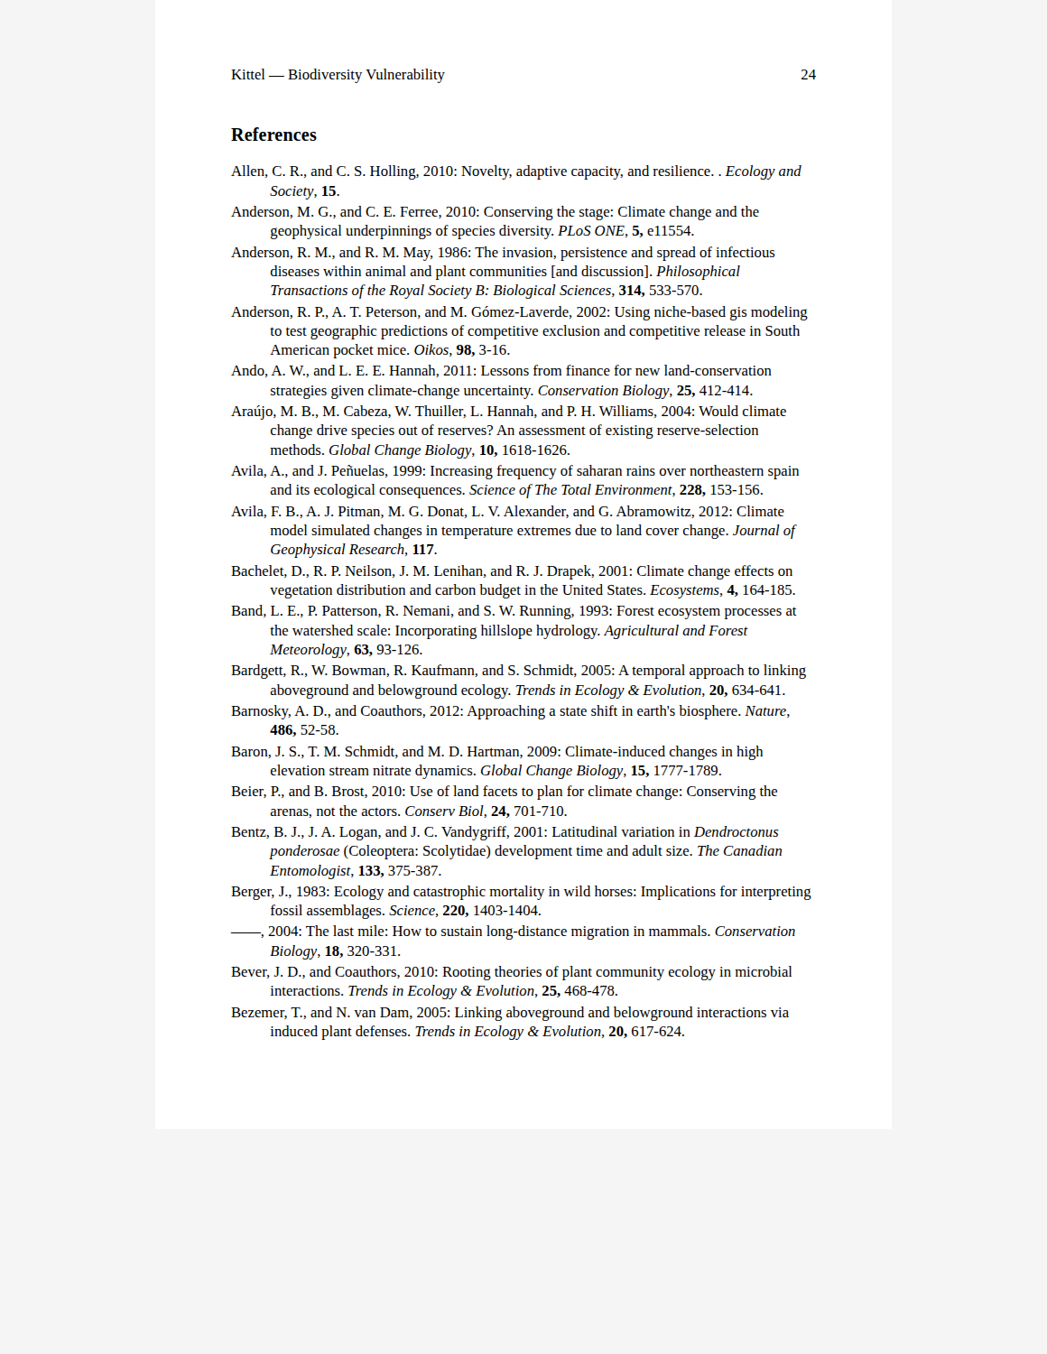Kittel — Biodiversity Vulnerability 24
References
Allen, C. R., and C. S. Holling, 2010: Novelty, adaptive capacity, and resilience. . Ecology and Society, 15.
Anderson, M. G., and C. E. Ferree, 2010: Conserving the stage: Climate change and the geophysical underpinnings of species diversity. PLoS ONE, 5, e11554.
Anderson, R. M., and R. M. May, 1986: The invasion, persistence and spread of infectious diseases within animal and plant communities [and discussion]. Philosophical Transactions of the Royal Society B: Biological Sciences, 314, 533-570.
Anderson, R. P., A. T. Peterson, and M. Gómez-Laverde, 2002: Using niche-based gis modeling to test geographic predictions of competitive exclusion and competitive release in South American pocket mice. Oikos, 98, 3-16.
Ando, A. W., and L. E. E. Hannah, 2011: Lessons from finance for new land-conservation strategies given climate-change uncertainty. Conservation Biology, 25, 412-414.
Araújo, M. B., M. Cabeza, W. Thuiller, L. Hannah, and P. H. Williams, 2004: Would climate change drive species out of reserves? An assessment of existing reserve-selection methods. Global Change Biology, 10, 1618-1626.
Avila, A., and J. Peñuelas, 1999: Increasing frequency of saharan rains over northeastern spain and its ecological consequences. Science of The Total Environment, 228, 153-156.
Avila, F. B., A. J. Pitman, M. G. Donat, L. V. Alexander, and G. Abramowitz, 2012: Climate model simulated changes in temperature extremes due to land cover change. Journal of Geophysical Research, 117.
Bachelet, D., R. P. Neilson, J. M. Lenihan, and R. J. Drapek, 2001: Climate change effects on vegetation distribution and carbon budget in the United States. Ecosystems, 4, 164-185.
Band, L. E., P. Patterson, R. Nemani, and S. W. Running, 1993: Forest ecosystem processes at the watershed scale: Incorporating hillslope hydrology. Agricultural and Forest Meteorology, 63, 93-126.
Bardgett, R., W. Bowman, R. Kaufmann, and S. Schmidt, 2005: A temporal approach to linking aboveground and belowground ecology. Trends in Ecology & Evolution, 20, 634-641.
Barnosky, A. D., and Coauthors, 2012: Approaching a state shift in earth's biosphere. Nature, 486, 52-58.
Baron, J. S., T. M. Schmidt, and M. D. Hartman, 2009: Climate-induced changes in high elevation stream nitrate dynamics. Global Change Biology, 15, 1777-1789.
Beier, P., and B. Brost, 2010: Use of land facets to plan for climate change: Conserving the arenas, not the actors. Conserv Biol, 24, 701-710.
Bentz, B. J., J. A. Logan, and J. C. Vandygriff, 2001: Latitudinal variation in Dendroctonus ponderosae (Coleoptera: Scolytidae) development time and adult size. The Canadian Entomologist, 133, 375-387.
Berger, J., 1983: Ecology and catastrophic mortality in wild horses: Implications for interpreting fossil assemblages. Science, 220, 1403-1404.
——, 2004: The last mile: How to sustain long-distance migration in mammals. Conservation Biology, 18, 320-331.
Bever, J. D., and Coauthors, 2010: Rooting theories of plant community ecology in microbial interactions. Trends in Ecology & Evolution, 25, 468-478.
Bezemer, T., and N. van Dam, 2005: Linking aboveground and belowground interactions via induced plant defenses. Trends in Ecology & Evolution, 20, 617-624.